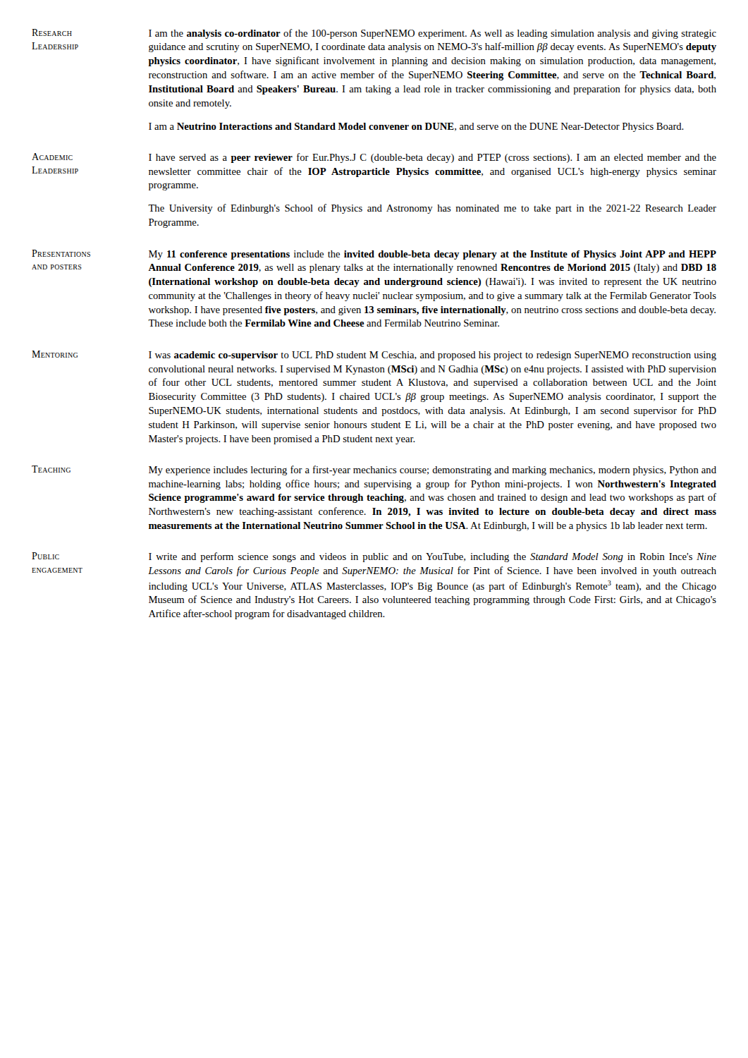| Research Leadership | I am the analysis co-ordinator of the 100-person SuperNEMO experiment. As well as leading simulation analysis and giving strategic guidance and scrutiny on SuperNEMO, I coordinate data analysis on NEMO-3's half-million ββ decay events. As SuperNEMO's deputy physics coordinator , I have significant involvement in planning and decision making on simulation production, data management, reconstruction and software. I am an active member of the SuperNEMO Steering Committee , and serve on the Technical Board , Institutional Board and Speakers' Bureau . I am taking a lead role in tracker commissioning and preparation for physics data, both onsite and remotely. I am a Neutrino Interactions and Standard Model convener on DUNE , and serve on the DUNE Near-Detector Physics Board. |
| Academic Leadership | I have served as a peer reviewer for Eur.Phys.J C (double-beta decay) and PTEP (cross sections). I am an elected member and the newsletter committee chair of the IOP Astroparticle Physics committee , and organised UCL's high-energy physics seminar programme. The University of Edinburgh's School of Physics and Astronomy has nominated me to take part in the 2021-22 Research Leader Programme. |
| Presentations and posters | My 11 conference presentations include the invited double-beta decay plenary at the Institute of Physics Joint APP and HEPP Annual Conference 2019 , as well as plenary talks at the internationally renowned Rencontres de Moriond 2015 (Italy) and DBD 18 (International workshop on double-beta decay and underground science) (Hawai'i). I was invited to represent the UK neutrino community at the 'Challenges in theory of heavy nuclei' nuclear symposium, and to give a summary talk at the Fermilab Generator Tools workshop. I have presented five posters , and given 13 seminars, five internationally , on neutrino cross sections and double-beta decay. These include both the Fermilab Wine and Cheese and Fermilab Neutrino Seminar. |
| Mentoring | I was academic co-supervisor to UCL PhD student M Ceschia, and proposed his project to redesign SuperNEMO reconstruction using convolutional neural networks. I supervised M Kynaston ( MSci ) and N Gadhia ( MSc ) on e4nu projects. I assisted with PhD supervision of four other UCL students, mentored summer student A Klustova, and supervised a collaboration between UCL and the Joint Biosecurity Committee (3 PhD students). I chaired UCL's ββ group meetings. As SuperNEMO analysis coordinator, I support the SuperNEMO-UK students, international students and postdocs, with data analysis. At Edinburgh, I am second supervisor for PhD student H Parkinson, will supervise senior honours student E Li, will be a chair at the PhD poster evening, and have proposed two Master's projects. I have been promised a PhD student next year. |
| Teaching | My experience includes lecturing for a first-year mechanics course; demonstrating and marking mechanics, modern physics, Python and machine-learning labs; holding office hours; and supervising a group for Python mini-projects. I won Northwestern's Integrated Science programme's award for service through teaching , and was chosen and trained to design and lead two workshops as part of Northwestern's new teaching-assistant conference. In 2019, I was invited to lecture on double-beta decay and direct mass measurements at the International Neutrino Summer School in the USA . At Edinburgh, I will be a physics 1b lab leader next term. |
| Public engagement | I write and perform science songs and videos in public and on YouTube, including the Standard Model Song in Robin Ince's Nine Lessons and Carols for Curious People and SuperNEMO: the Musical for Pint of Science. I have been involved in youth outreach including UCL's Your Universe, ATLAS Masterclasses, IOP's Big Bounce (as part of Edinburgh's Remote 3 team), and the Chicago Museum of Science and Industry's Hot Careers. I also volunteered teaching programming through Code First: Girls, and at Chicago's Artifice after-school program for disadvantaged children. |